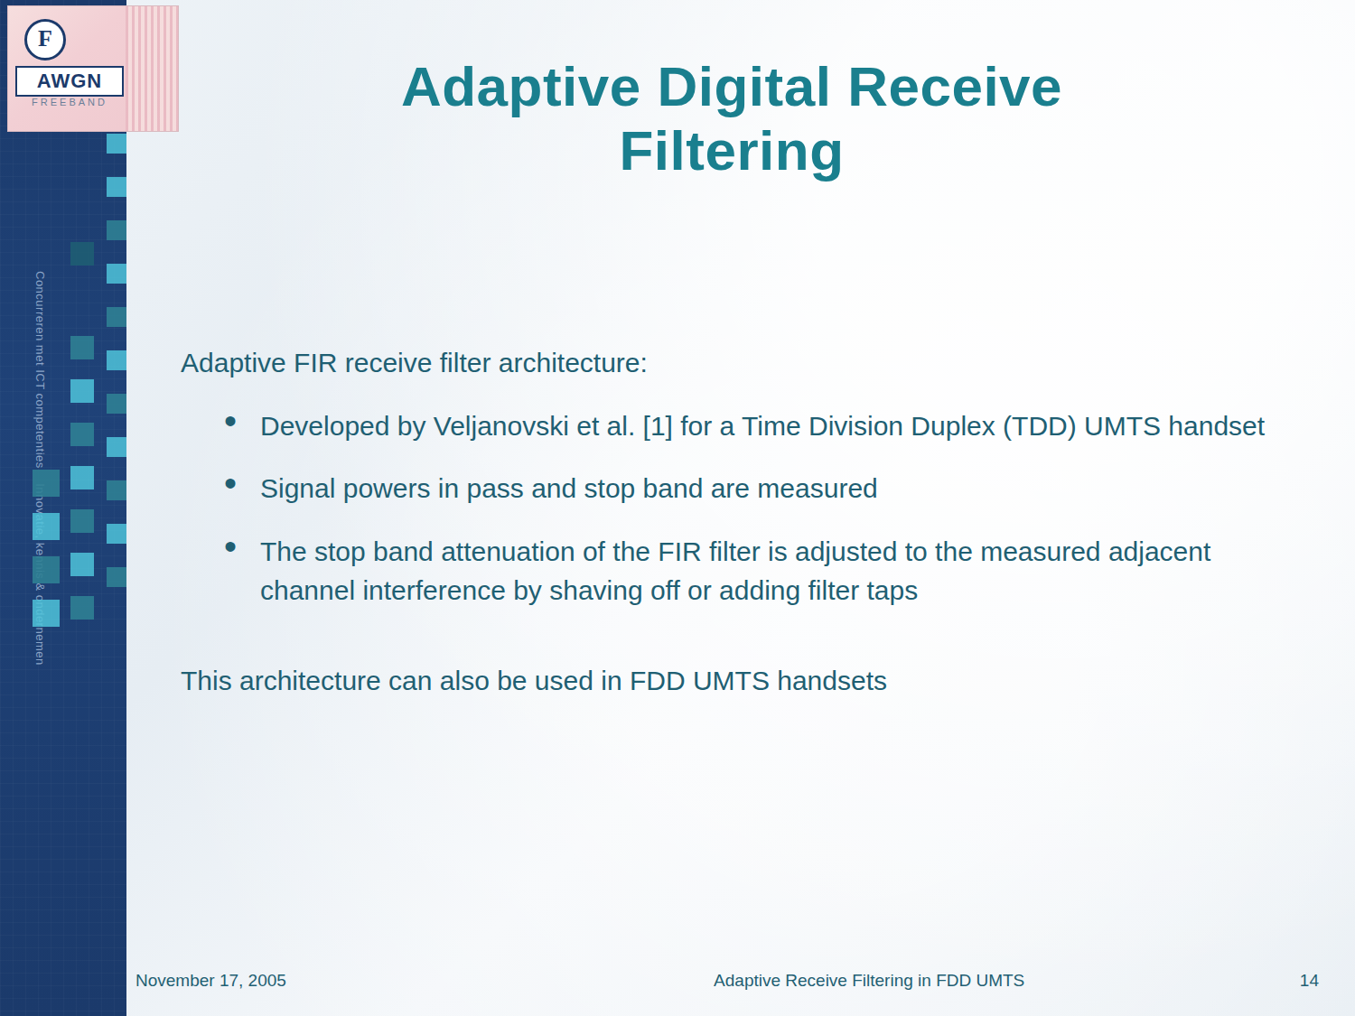Concurreren met ICT competenties Innovatie, kennis & ondernemen
AWGN
FREEBAND
Adaptive Digital Receive
Filtering
Adaptive FIR receive filter architecture:
Developed by Veljanovski et al. [1] for a Time Division Duplex (TDD) UMTS handset
Signal powers in pass and stop band are measured
The stop band attenuation of the FIR filter is adjusted to the measured adjacent channel interference by shaving off or adding filter taps
This architecture can also be used in FDD UMTS handsets
November 17, 2005
Adaptive Receive Filtering in FDD UMTS
14